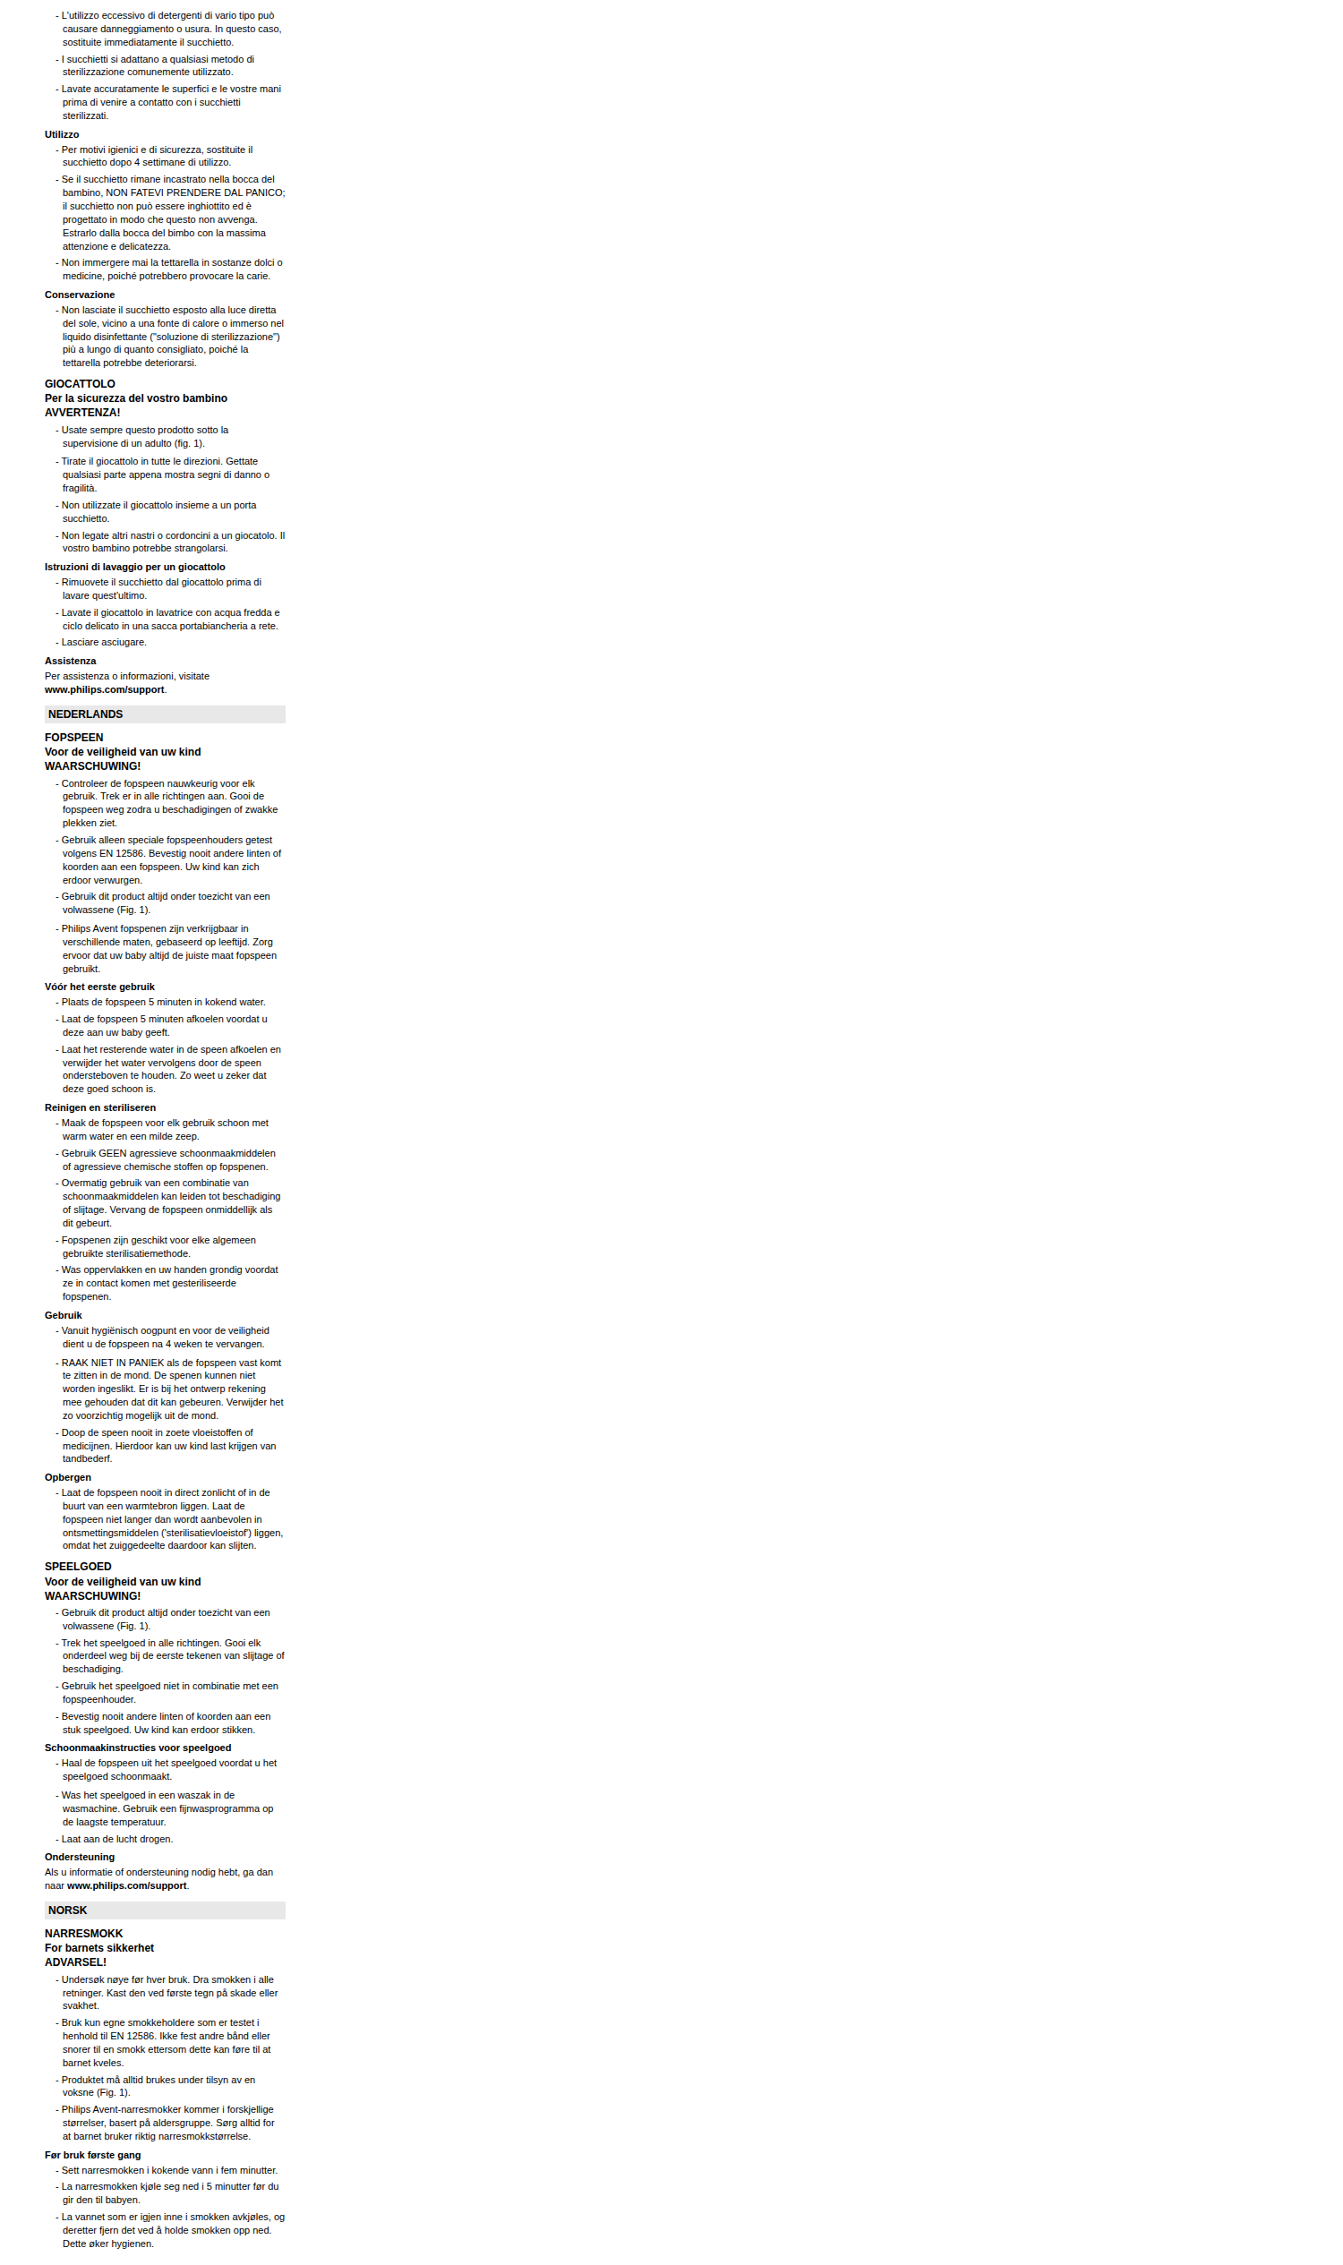L'utilizzo eccessivo di detergenti di vario tipo può causare danneggiamento o usura. In questo caso, sostituite immediatamente il succhietto.
I succhietti si adattano a qualsiasi metodo di sterilizzazione comunemente utilizzato.
Lavate accuratamente le superfici e le vostre mani prima di venire a contatto con i succhietti sterilizzati.
Utilizzo
Per motivi igienici e di sicurezza, sostituite il succhietto dopo 4 settimane di utilizzo.
Se il succhietto rimane incastrato nella bocca del bambino, NON FATEVI PRENDERE DAL PANICO; il succhietto non può essere inghiottito ed è progettato in modo che questo non avvenga. Estrarlo dalla bocca del bimbo con la massima attenzione e delicatezza.
Non immergere mai la tettarella in sostanze dolci o medicine, poiché potrebbero provocare la carie.
Conservazione
Non lasciate il succhietto esposto alla luce diretta del sole, vicino a una fonte di calore o immerso nel liquido disinfettante ("soluzione di sterilizzazione") più a lungo di quanto consigliato, poiché la tettarella potrebbe deteriorarsi.
GIOCATTOLO
Per la sicurezza del vostro bambino
AVVERTENZA!
Usate sempre questo prodotto sotto la supervisione di un adulto (fig. 1).
Tirate il giocattolo in tutte le direzioni. Gettate qualsiasi parte appena mostra segni di danno o fragilità.
Non utilizzate il giocattolo insieme a un porta succhietto.
Non legate altri nastri o cordoncini a un giocatolo. Il vostro bambino potrebbe strangolarsi.
Istruzioni di lavaggio per un giocattolo
Rimuovete il succhietto dal giocattolo prima di lavare quest'ultimo.
Lavate il giocattolo in lavatrice con acqua fredda e ciclo delicato in una sacca portabiancheria a rete.
Lasciare asciugare.
Assistenza
Per assistenza o informazioni, visitate www.philips.com/support.
NEDERLANDS
FOPSPEEN
Voor de veiligheid van uw kind
WAARSCHUWING!
Controleer de fopspeen nauwkeurig voor elk gebruik. Trek er in alle richtingen aan. Gooi de fopspeen weg zodra u beschadigingen of zwakke plekken ziet.
Gebruik alleen speciale fopspeenhouders getest volgens EN 12586. Bevestig nooit andere linten of koorden aan een fopspeen. Uw kind kan zich erdoor verwurgen.
Gebruik dit product altijd onder toezicht van een volwassene (Fig. 1).
Philips Avent fopspenen zijn verkrijgbaar in verschillende maten, gebaseerd op leeftijd. Zorg ervoor dat uw baby altijd de juiste maat fopspeen gebruikt.
Vóór het eerste gebruik
Plaats de fopspeen 5 minuten in kokend water.
Laat de fopspeen 5 minuten afkoelen voordat u deze aan uw baby geeft.
Laat het resterende water in de speen afkoelen en verwijder het water vervolgens door de speen ondersteboven te houden. Zo weet u zeker dat deze goed schoon is.
Reinigen en steriliseren
Maak de fopspeen voor elk gebruik schoon met warm water en een milde zeep.
Gebruik GEEN agressieve schoonmaakmiddelen of agressieve chemische stoffen op fopspenen.
Overmatig gebruik van een combinatie van schoonmaakmiddelen kan leiden tot beschadiging of slijtage. Vervang de fopspeen onmiddellijk als dit gebeurt.
Fopspenen zijn geschikt voor elke algemeen gebruikte sterilisatiemethode.
Was oppervlakken en uw handen grondig voordat ze in contact komen met gesteriliseerde fopspenen.
Gebruik
Vanuit hygiënisch oogpunt en voor de veiligheid dient u de fopspeen na 4 weken te vervangen.
RAAK NIET IN PANIEK als de fopspeen vast komt te zitten in de mond. De spenen kunnen niet worden ingeslikt. Er is bij het ontwerp rekening mee gehouden dat dit kan gebeuren. Verwijder het zo voorzichtig mogelijk uit de mond.
Doop de speen nooit in zoete vloeistoffen of medicijnen. Hierdoor kan uw kind last krijgen van tandbederf.
Opbergen
Laat de fopspeen nooit in direct zonlicht of in de buurt van een warmtebron liggen. Laat de fopspeen niet langer dan wordt aanbevolen in ontsmettingsmiddelen ('sterilisatievloeistof') liggen, omdat het zuiggedeelte daardoor kan slijten.
SPEELGOED
Voor de veiligheid van uw kind
WAARSCHUWING!
Gebruik dit product altijd onder toezicht van een volwassene (Fig. 1).
Trek het speelgoed in alle richtingen. Gooi elk onderdeel weg bij de eerste tekenen van slijtage of beschadiging.
Gebruik het speelgoed niet in combinatie met een fopspeenhouder.
Bevestig nooit andere linten of koorden aan een stuk speelgoed. Uw kind kan erdoor stikken.
Schoonmaakinstructies voor speelgoed
Haal de fopspeen uit het speelgoed voordat u het speelgoed schoonmaakt.
Was het speelgoed in een waszak in de wasmachine. Gebruik een fijnwasprogramma op de laagste temperatuur.
Laat aan de lucht drogen.
Ondersteuning
Als u informatie of ondersteuning nodig hebt, ga dan naar www.philips.com/support.
NORSK
NARRESMOKK
For barnets sikkerhet
ADVARSEL!
Undersøk nøye før hver bruk. Dra smokken i alle retninger. Kast den ved første tegn på skade eller svakhet.
Bruk kun egne smokkeholdere som er testet i henhold til EN 12586. Ikke fest andre bånd eller snorer til en smokk ettersom dette kan føre til at barnet kveles.
Produktet må alltid brukes under tilsyn av en voksne (Fig. 1).
Philips Avent-narresmokker kommer i forskjellige størrelser, basert på aldersgruppe. Sørg alltid for at barnet bruker riktig narresmokkstørrelse.
Før bruk første gang
Sett narresmokken i kokende vann i fem minutter.
La narresmokken kjøle seg ned i 5 minutter før du gir den til babyen.
La vannet som er igjen inne i smokken avkjøles, og deretter fjern det ved å holde smokken opp ned. Dette øker hygienen.